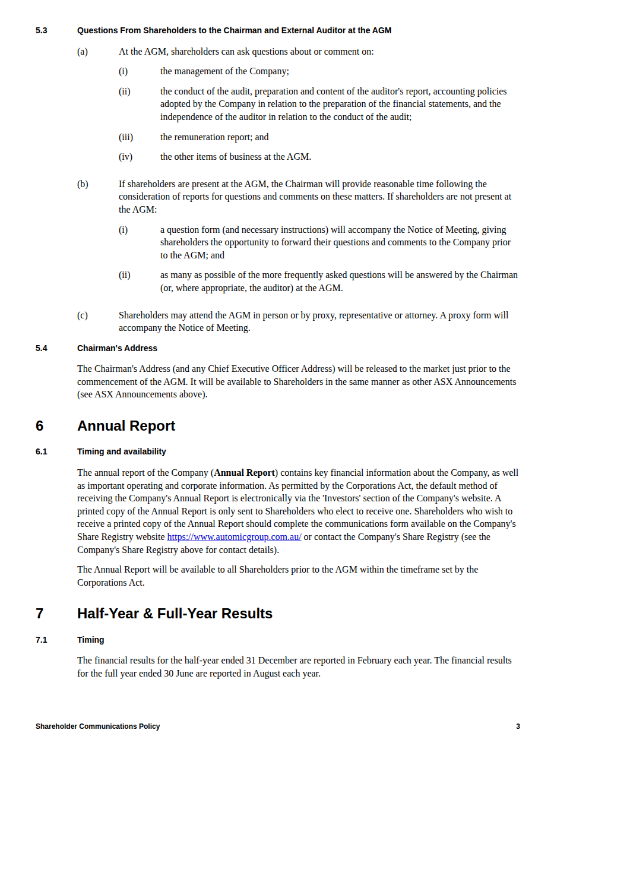5.3
Questions From Shareholders to the Chairman and External Auditor at the AGM
(a)
At the AGM, shareholders can ask questions about or comment on:
(i)
the management of the Company;
(ii)
the conduct of the audit, preparation and content of the auditor's report, accounting policies adopted by the Company in relation to the preparation of the financial statements, and the independence of the auditor in relation to the conduct of the audit;
(iii)
the remuneration report; and
(iv)
the other items of business at the AGM.
(b)
If shareholders are present at the AGM, the Chairman will provide reasonable time following the consideration of reports for questions and comments on these matters. If shareholders are not present at the AGM:
(i)
a question form (and necessary instructions) will accompany the Notice of Meeting, giving shareholders the opportunity to forward their questions and comments to the Company prior to the AGM; and
(ii)
as many as possible of the more frequently asked questions will be answered by the Chairman (or, where appropriate, the auditor) at the AGM.
(c)
Shareholders may attend the AGM in person or by proxy, representative or attorney. A proxy form will accompany the Notice of Meeting.
5.4
Chairman's Address
The Chairman's Address (and any Chief Executive Officer Address) will be released to the market just prior to the commencement of the AGM. It will be available to Shareholders in the same manner as other ASX Announcements (see ASX Announcements above).
6 Annual Report
6.1
Timing and availability
The annual report of the Company (Annual Report) contains key financial information about the Company, as well as important operating and corporate information. As permitted by the Corporations Act, the default method of receiving the Company's Annual Report is electronically via the 'Investors' section of the Company's website. A printed copy of the Annual Report is only sent to Shareholders who elect to receive one. Shareholders who wish to receive a printed copy of the Annual Report should complete the communications form available on the Company's Share Registry website https://www.automicgroup.com.au/ or contact the Company's Share Registry (see the Company's Share Registry above for contact details).
The Annual Report will be available to all Shareholders prior to the AGM within the timeframe set by the Corporations Act.
7 Half-Year & Full-Year Results
7.1
Timing
The financial results for the half-year ended 31 December are reported in February each year. The financial results for the full year ended 30 June are reported in August each year.
Shareholder Communications Policy
3